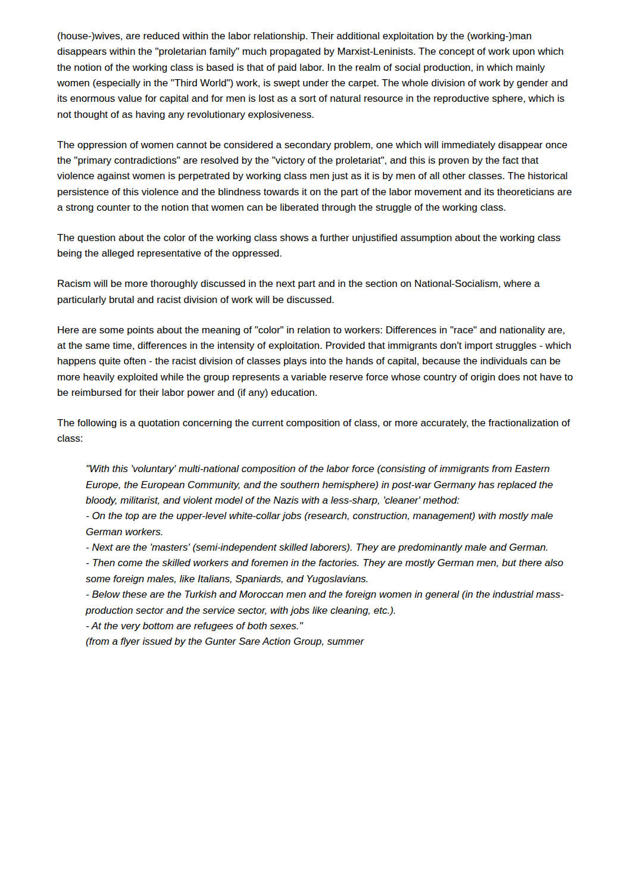(house-)wives, are reduced within the labor relationship. Their additional exploitation by the (working-)man disappears within the "proletarian family" much propagated by Marxist-Leninists. The concept of work upon which the notion of the working class is based is that of paid labor. In the realm of social production, in which mainly women (especially in the "Third World") work, is swept under the carpet. The whole division of work by gender and its enormous value for capital and for men is lost as a sort of natural resource in the reproductive sphere, which is not thought of as having any revolutionary explosiveness.
The oppression of women cannot be considered a secondary problem, one which will immediately disappear once the "primary contradictions" are resolved by the "victory of the proletariat", and this is proven by the fact that violence against women is perpetrated by working class men just as it is by men of all other classes. The historical persistence of this violence and the blindness towards it on the part of the labor movement and its theoreticians are a strong counter to the notion that women can be liberated through the struggle of the working class.
The question about the color of the working class shows a further unjustified assumption about the working class being the alleged representative of the oppressed.
Racism will be more thoroughly discussed in the next part and in the section on National-Socialism, where a particularly brutal and racist division of work will be discussed.
Here are some points about the meaning of "color" in relation to workers: Differences in "race" and nationality are, at the same time, differences in the intensity of exploitation. Provided that immigrants don't import struggles - which happens quite often - the racist division of classes plays into the hands of capital, because the individuals can be more heavily exploited while the group represents a variable reserve force whose country of origin does not have to be reimbursed for their labor power and (if any) education.
The following is a quotation concerning the current composition of class, or more accurately, the fractionalization of class:
"With this 'voluntary' multi-national composition of the labor force (consisting of immigrants from Eastern Europe, the European Community, and the southern hemisphere) in post-war Germany has replaced the bloody, militarist, and violent model of the Nazis with a less-sharp, 'cleaner' method:
- On the top are the upper-level white-collar jobs (research, construction, management) with mostly male German workers.
- Next are the 'masters' (semi-independent skilled laborers). They are predominantly male and German.
- Then come the skilled workers and foremen in the factories. They are mostly German men, but there also some foreign males, like Italians, Spaniards, and Yugoslavians.
- Below these are the Turkish and Moroccan men and the foreign women in general (in the industrial mass-production sector and the service sector, with jobs like cleaning, etc.).
- At the very bottom are refugees of both sexes."
(from a flyer issued by the Gunter Sare Action Group, summer